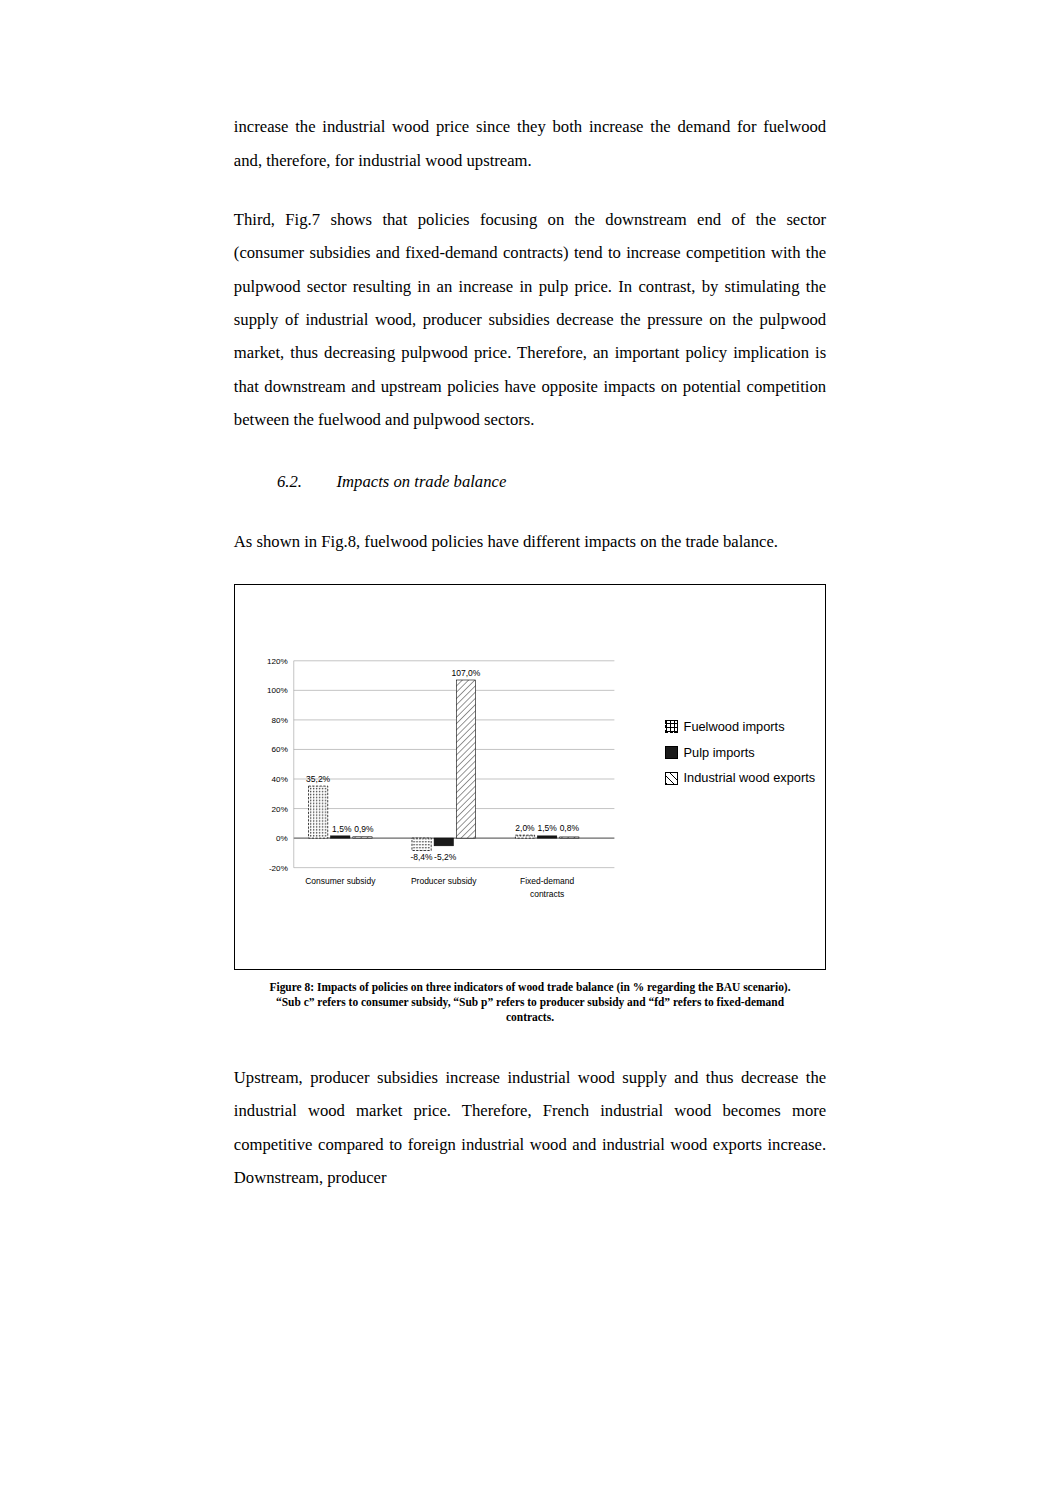increase the industrial wood price since they both increase the demand for fuelwood and, therefore, for industrial wood upstream.
Third, Fig.7 shows that policies focusing on the downstream end of the sector (consumer subsidies and fixed-demand contracts) tend to increase competition with the pulpwood sector resulting in an increase in pulp price. In contrast, by stimulating the supply of industrial wood, producer subsidies decrease the pressure on the pulpwood market, thus decreasing pulpwood price. Therefore, an important policy implication is that downstream and upstream policies have opposite impacts on potential competition between the fuelwood and pulpwood sectors.
6.2. Impacts on trade balance
As shown in Fig.8, fuelwood policies have different impacts on the trade balance.
120% 100% 80% 60% 40% 20% 0% -20% 35,2% 1,5% 0,9% -8,4% -5,2% 107,0% 2,0% 1,5% 0,8% Consumer subsidy Producer subsidy Fixed-demand contracts
Fuelwood imports
Pulp imports
Industrial wood exports
Figure 8: Impacts of policies on three indicators of wood trade balance (in % regarding the BAU scenario). “Sub c” refers to consumer subsidy, “Sub p” refers to producer subsidy and “fd” refers to fixed-demand contracts.
Upstream, producer subsidies increase industrial wood supply and thus decrease the industrial wood market price. Therefore, French industrial wood becomes more competitive compared to foreign industrial wood and industrial wood exports increase. Downstream, producer